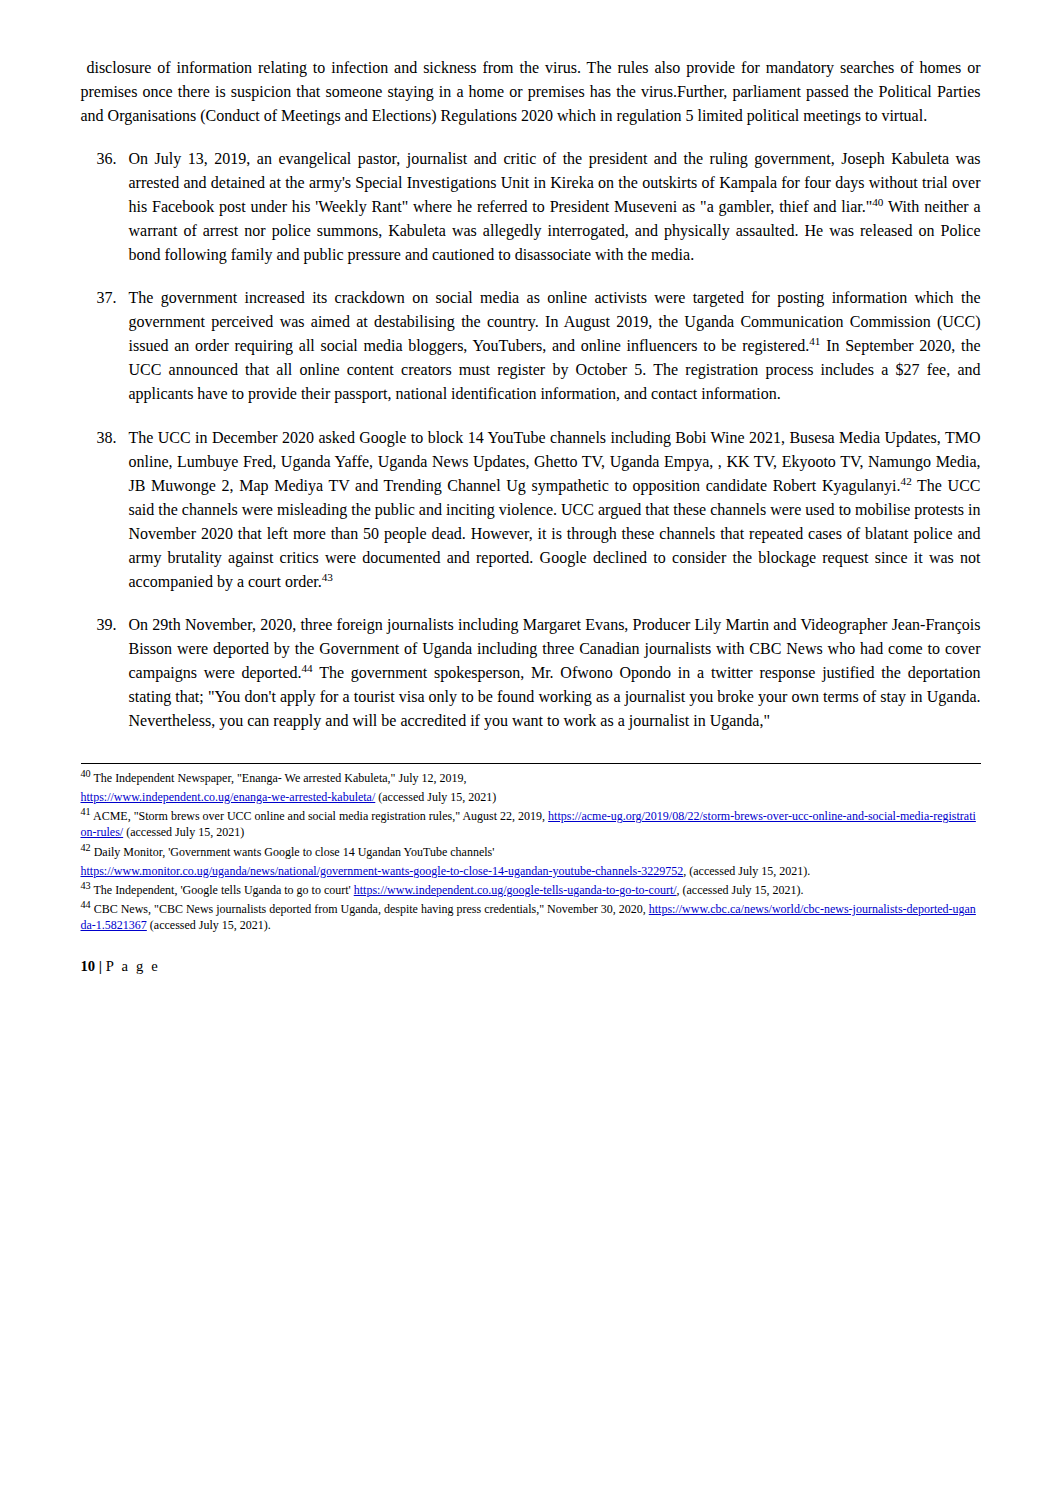disclosure of information relating to infection and sickness from the virus. The rules also provide for mandatory searches of homes or premises once there is suspicion that someone staying in a home or premises has the virus.Further, parliament passed the Political Parties and Organisations (Conduct of Meetings and Elections) Regulations 2020 which in regulation 5 limited political meetings to virtual.
On July 13, 2019, an evangelical pastor, journalist and critic of the president and the ruling government, Joseph Kabuleta was arrested and detained at the army's Special Investigations Unit in Kireka on the outskirts of Kampala for four days without trial over his Facebook post under his 'Weekly Rant" where he referred to President Museveni as "a gambler, thief and liar."40 With neither a warrant of arrest nor police summons, Kabuleta was allegedly interrogated, and physically assaulted. He was released on Police bond following family and public pressure and cautioned to disassociate with the media.
The government increased its crackdown on social media as online activists were targeted for posting information which the government perceived was aimed at destabilising the country. In August 2019, the Uganda Communication Commission (UCC) issued an order requiring all social media bloggers, YouTubers, and online influencers to be registered.41 In September 2020, the UCC announced that all online content creators must register by October 5. The registration process includes a $27 fee, and applicants have to provide their passport, national identification information, and contact information.
The UCC in December 2020 asked Google to block 14 YouTube channels including Bobi Wine 2021, Busesa Media Updates, TMO online, Lumbuye Fred, Uganda Yaffe, Uganda News Updates, Ghetto TV, Uganda Empya, , KK TV, Ekyooto TV, Namungo Media, JB Muwonge 2, Map Mediya TV and Trending Channel Ug sympathetic to opposition candidate Robert Kyagulanyi.42 The UCC said the channels were misleading the public and inciting violence. UCC argued that these channels were used to mobilise protests in November 2020 that left more than 50 people dead. However, it is through these channels that repeated cases of blatant police and army brutality against critics were documented and reported. Google declined to consider the blockage request since it was not accompanied by a court order.43
On 29th November, 2020, three foreign journalists including Margaret Evans, Producer Lily Martin and Videographer Jean-François Bisson were deported by the Government of Uganda including three Canadian journalists with CBC News who had come to cover campaigns were deported.44 The government spokesperson, Mr. Ofwono Opondo in a twitter response justified the deportation stating that; "You don't apply for a tourist visa only to be found working as a journalist you broke your own terms of stay in Uganda. Nevertheless, you can reapply and will be accredited if you want to work as a journalist in Uganda,"
40 The Independent Newspaper, "Enanga- We arrested Kabuleta," July 12, 2019,
https://www.independent.co.ug/enanga-we-arrested-kabuleta/ (accessed July 15, 2021)
41 ACME, "Storm brews over UCC online and social media registration rules," August 22, 2019, https://acme-ug.org/2019/08/22/storm-brews-over-ucc-online-and-social-media-registration-rules/ (accessed July 15, 2021)
42 Daily Monitor, 'Government wants Google to close 14 Ugandan YouTube channels'
https://www.monitor.co.ug/uganda/news/national/government-wants-google-to-close-14-ugandan-youtube-channels-3229752, (accessed July 15, 2021).
43 The Independent, 'Google tells Uganda to go to court' https://www.independent.co.ug/google-tells-uganda-to-go-to-court/, (accessed July 15, 2021).
44 CBC News, "CBC News journalists deported from Uganda, despite having press credentials," November 30, 2020, https://www.cbc.ca/news/world/cbc-news-journalists-deported-uganda-1.5821367 (accessed July 15, 2021).
10 | P a g e